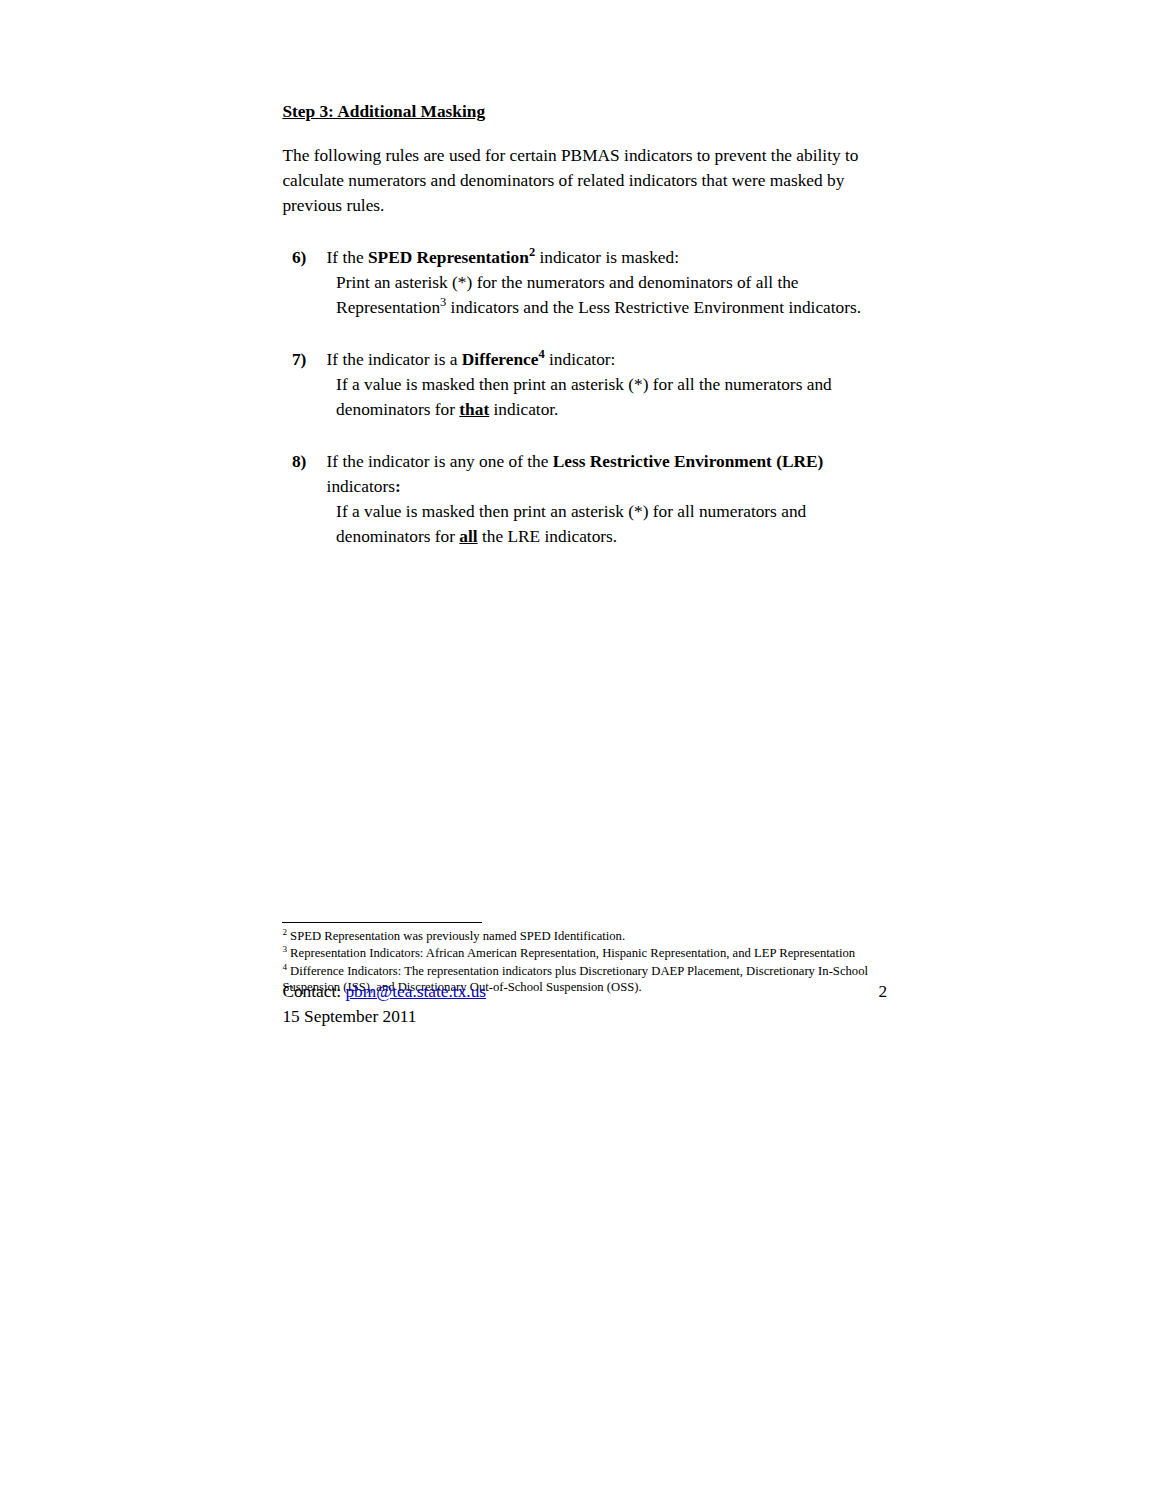Step 3: Additional Masking
The following rules are used for certain PBMAS indicators to prevent the ability to calculate numerators and denominators of related indicators that were masked by previous rules.
6)
If the SPED Representation2 indicator is masked:
Print an asterisk (*) for the numerators and denominators of all the Representation3 indicators and the Less Restrictive Environment indicators.
7)
If the indicator is a Difference4 indicator:
If a value is masked then print an asterisk (*) for all the numerators and denominators for that indicator.
8)
If the indicator is any one of the Less Restrictive Environment (LRE) indicators:
If a value is masked then print an asterisk (*) for all numerators and denominators for all the LRE indicators.
2 SPED Representation was previously named SPED Identification.
3 Representation Indicators: African American Representation, Hispanic Representation, and LEP Representation
4 Difference Indicators: The representation indicators plus Discretionary DAEP Placement, Discretionary In-School Suspension (ISS), and Discretionary Out-of-School Suspension (OSS).
Contact: pbm@tea.state.tx.us 2 15 September 2011